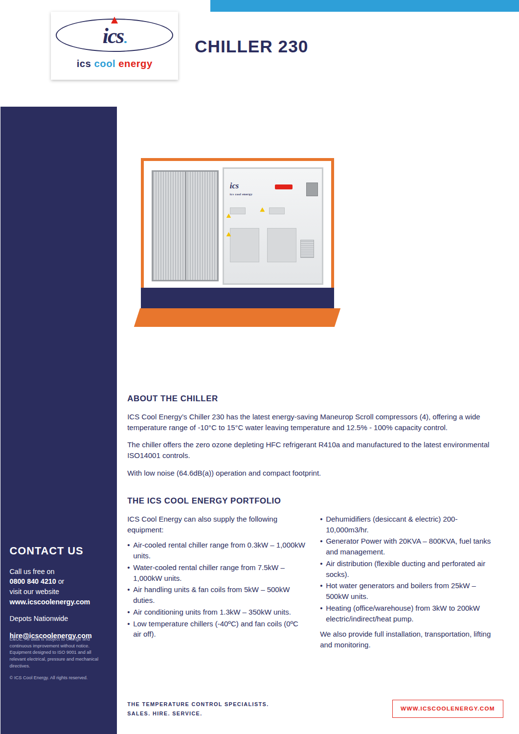CONTACT US
Call us free on
0800 840 4210 or
visit our website
www.icscoolenergy.com
Depots Nationwide
hire@icscoolenergy.com
E&OE. All data is subject to change and continuous improvement without notice. Equipment designed to ISO 9001 and all relevant electrical, pressure and mechanical directives.
© ICS Cool Energy. All rights reserved.
ics
ics cool energy
CHILLER 230
icsics cool energy
ABOUT THE CHILLER
ICS Cool Energy’s Chiller 230 has the latest energy-saving Maneurop Scroll compressors (4), offering a wide temperature range of -10°C to 15°C water leaving temperature and 12.5% - 100% capacity control.
The chiller offers the zero ozone depleting HFC refrigerant R410a and manufactured to the latest environmental ISO14001 controls.
With low noise (64.6dB(a)) operation and compact footprint.
THE ICS COOL ENERGY PORTFOLIO
ICS Cool Energy can also supply the following equipment:
Air-cooled rental chiller range from 0.3kW – 1,000kW units.
Water-cooled rental chiller range from 7.5kW – 1,000kW units.
Air handling units & fan coils from 5kW – 500kW duties.
Air conditioning units from 1.3kW – 350kW units.
Low temperature chillers (-40ºC) and fan coils (0ºC air off).
Dehumidifiers (desiccant & electric) 200-10,000m3/hr.
Generator Power with 20KVA – 800KVA, fuel tanks and management.
Air distribution (flexible ducting and perforated air socks).
Hot water generators and boilers from 25kW – 500kW units.
Heating (office/warehouse) from 3kW to 200kW electric/indirect/heat pump.
We also provide full installation, transportation, lifting and monitoring.
THE TEMPERATURE CONTROL SPECIALISTS.
SALES. HIRE. SERVICE.
WWW.ICSCOOLENERGY.COM